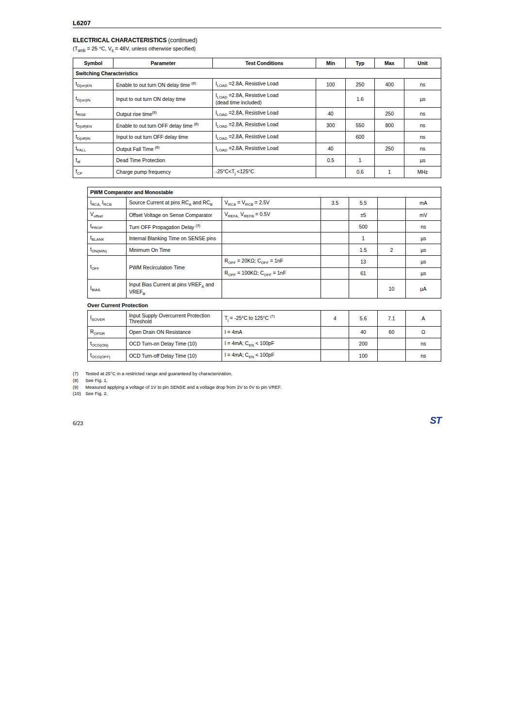L6207
ELECTRICAL CHARACTERISTICS
(continued)
(Tamb = 25 °C, Vs = 48V, unless otherwise specified)
| Symbol | Parameter | Test Conditions | Min | Typ | Max | Unit |
| --- | --- | --- | --- | --- | --- | --- |
| Switching Characteristics |
| t D(on)EN | Enable to out turn ON delay time (8) | I LOAD =2.8A, Resistive Load | 100 | 250 | 400 | ns |
| t D(on)IN | Input to out turn ON delay time | I LOAD =2.8A, Resistive Load (dead time included) | | 1.6 | | µs |
| t RISE | Output rise time (8) | I LOAD =2.8A, Resistive Load | 40 | | 250 | ns |
| t D(off)EN | Enable to out turn OFF delay time (8) | I LOAD =2.8A, Resistive Load | 300 | 550 | 800 | ns |
| t D(off)IN | Input to out turn OFF delay time | I LOAD =2.8A, Resistive Load | | 600 | | ns |
| t FALL | Output Fall Time (8) | I LOAD =2.8A, Resistive Load | 40 | | 250 | ns |
| t dt | Dead Time Protection | | 0.5 | 1 | | µs |
| f CP | Charge pump frequency | -25°C<T j <125°C | | 0.6 | 1 | MHz |
| PWM Comparator and Monostable |
| I RCA, I RCB | Source Current at pins RC A and RC B | V RCA = V RCB = 2.5V | 3.5 | 5.5 | | mA |
| V offset | Offset Voltage on Sense Comparator | V REFA, V REFB = 0.5V | | ±5 | | mV |
| t PROP | Turn OFF Propagation Delay (9) | | | 500 | | ns |
| t BLANK | Internal Blanking Time on SENSE pins | | | 1 | | µs |
| t ON(MIN) | Minimum On Time | | | 1.5 | 2 | µs |
| t OFF | PWM Recirculation Time | R OFF = 20KΩ; C OFF = 1nF | | 13 | | µs |
| R OFF = 100KΩ; C OFF = 1nF | | 61 | | µs |
| I BIAS | Input Bias Current at pins VREF A and VREF B | | | | 10 | µA |
Over Current Protection
| I SOVER | Input Supply Overcurrent Protection Threshold | T j = -25°C to 125°C (7) | 4 | 5.6 | 7.1 | A |
| R OPDR | Open Drain ON Resistance | I = 4mA | | 40 | 60 | Ω |
| t OCD(ON) | OCD Turn-on Delay Time (10) | I = 4mA; C EN < 100pF | | 200 | | ns |
| t OCD(OFF) | OCD Turn-off Delay Time (10) | I = 4mA; C EN < 100pF | | 100 | | ns |
(7) Tested at 25°C in a restricted range and guaranteed by characterization.
(8) See Fig. 1.
(9) Measured applying a voltage of 1V to pin SENSE and a voltage drop from 2V to 0V to pin VREF.
(10) See Fig. 2.
6/23
  ST